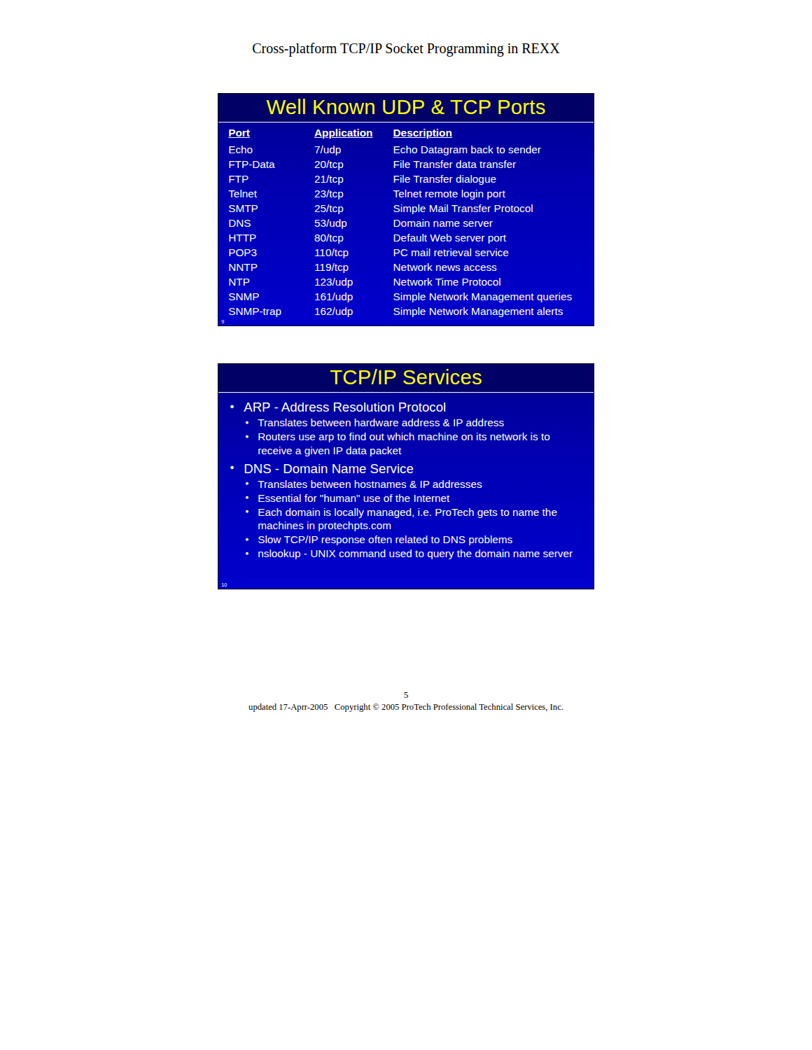Cross-platform TCP/IP Socket Programming in REXX
Well Known UDP & TCP Ports
| Port | Application | Description |
| --- | --- | --- |
| Echo | 7/udp | Echo Datagram back to sender |
| FTP-Data | 20/tcp | File Transfer data transfer |
| FTP | 21/tcp | File Transfer dialogue |
| Telnet | 23/tcp | Telnet remote login port |
| SMTP | 25/tcp | Simple Mail Transfer Protocol |
| DNS | 53/udp | Domain name server |
| HTTP | 80/tcp | Default Web server port |
| POP3 | 110/tcp | PC mail retrieval service |
| NNTP | 119/tcp | Network news access |
| NTP | 123/udp | Network Time Protocol |
| SNMP | 161/udp | Simple Network Management queries |
| SNMP-trap | 162/udp | Simple Network Management alerts |
9
TCP/IP Services
ARP - Address Resolution Protocol
Translates between hardware address & IP address
Routers use arp to find out which machine on its network is to receive a given IP data packet
DNS - Domain Name Service
Translates between hostnames & IP addresses
Essential for "human" use of the Internet
Each domain is locally managed, i.e. ProTech gets to name the machines in protechpts.com
Slow TCP/IP response often related to DNS problems
nslookup - UNIX command used to query the domain name server
10
5
updated 17-Aprr-2005 Copyright © 2005 ProTech Professional Technical Services, Inc.